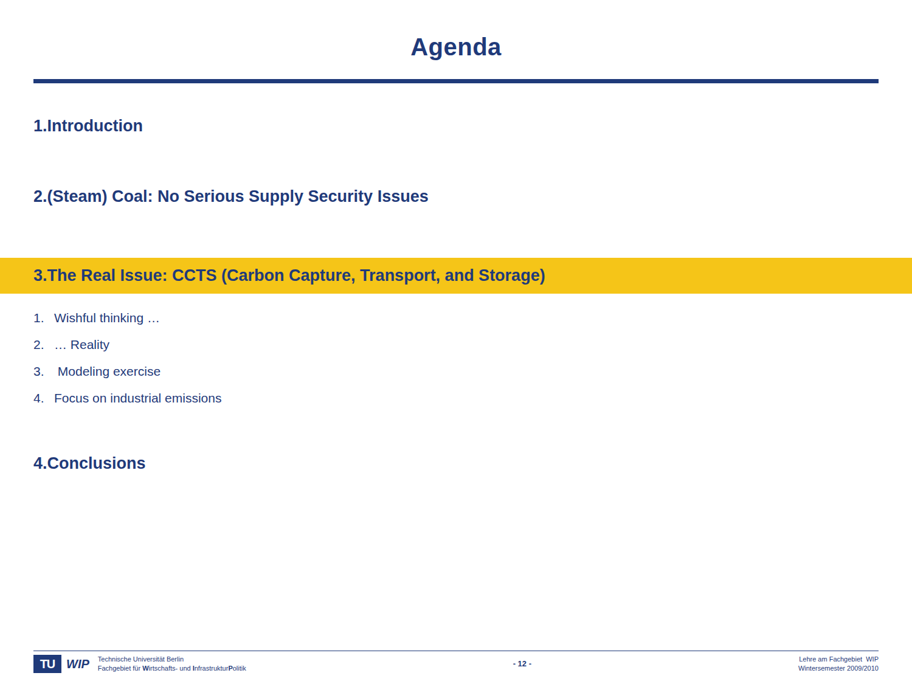Agenda
1.Introduction
2.(Steam) Coal: No Serious Supply Security Issues
3.The Real Issue: CCTS (Carbon Capture, Transport, and Storage)
1. Wishful thinking …
2.… Reality
3. Modeling exercise
4. Focus on industrial emissions
4.Conclusions
TU WIP Technische Universität Berlin
Fachgebiet für Wirtschafts- und InfrastrukturPolitik
- 12 -
Lehre am Fachgebiet WIP
Wintersemester 2009/2010